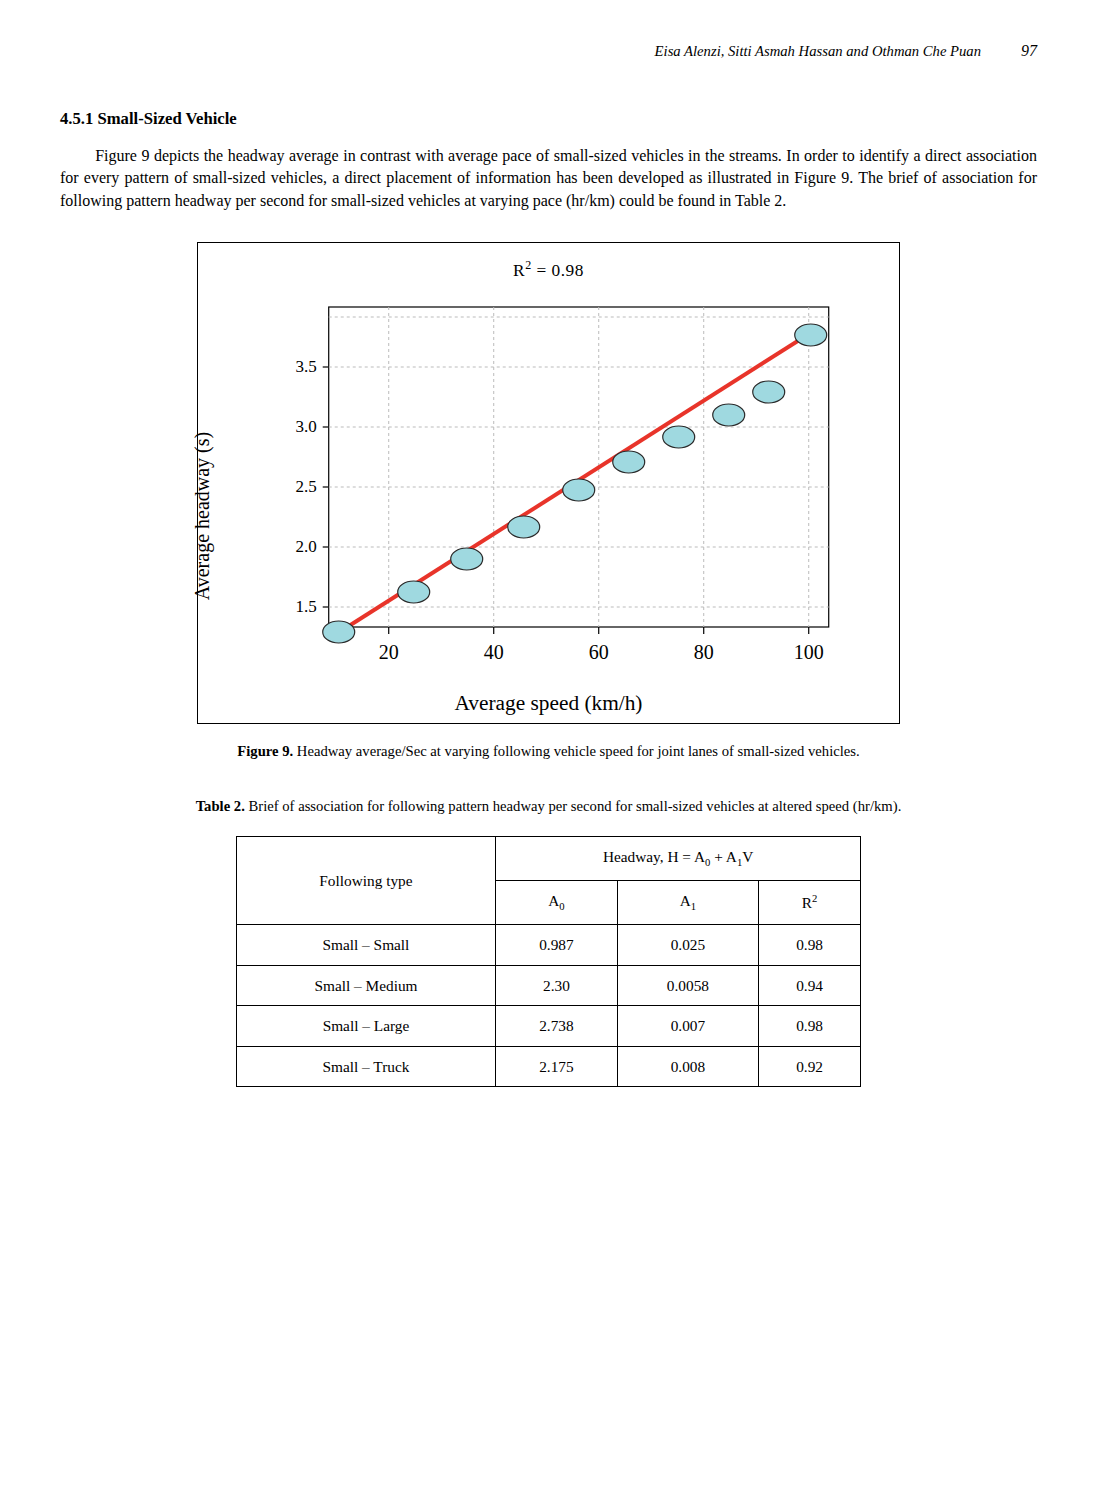Eisa Alenzi, Sitti Asmah Hassan and Othman Che Puan 97
4.5.1 Small-Sized Vehicle
Figure 9 depicts the headway average in contrast with average pace of small-sized vehicles in the streams. In order to identify a direct association for every pattern of small-sized vehicles, a direct placement of information has been developed as illustrated in Figure 9. The brief of association for following pattern headway per second for small-sized vehicles at varying pace (hr/km) could be found in Table 2.
R2 = 0.98
Average headway (s)
1.5 2.0 2.5 3.0 3.5 20 40 60 80 100
Average speed (km/h)
Figure 9. Headway average/Sec at varying following vehicle speed for joint lanes of small-sized vehicles.
Table 2. Brief of association for following pattern headway per second for small-sized vehicles at altered speed (hr/km).
| Following type | Headway, H = A 0 + A 1 V |
| --- | --- |
| A 0 | A 1 | R 2 |
| Small – Small | 0.987 | 0.025 | 0.98 |
| Small – Medium | 2.30 | 0.0058 | 0.94 |
| Small – Large | 2.738 | 0.007 | 0.98 |
| Small – Truck | 2.175 | 0.008 | 0.92 |